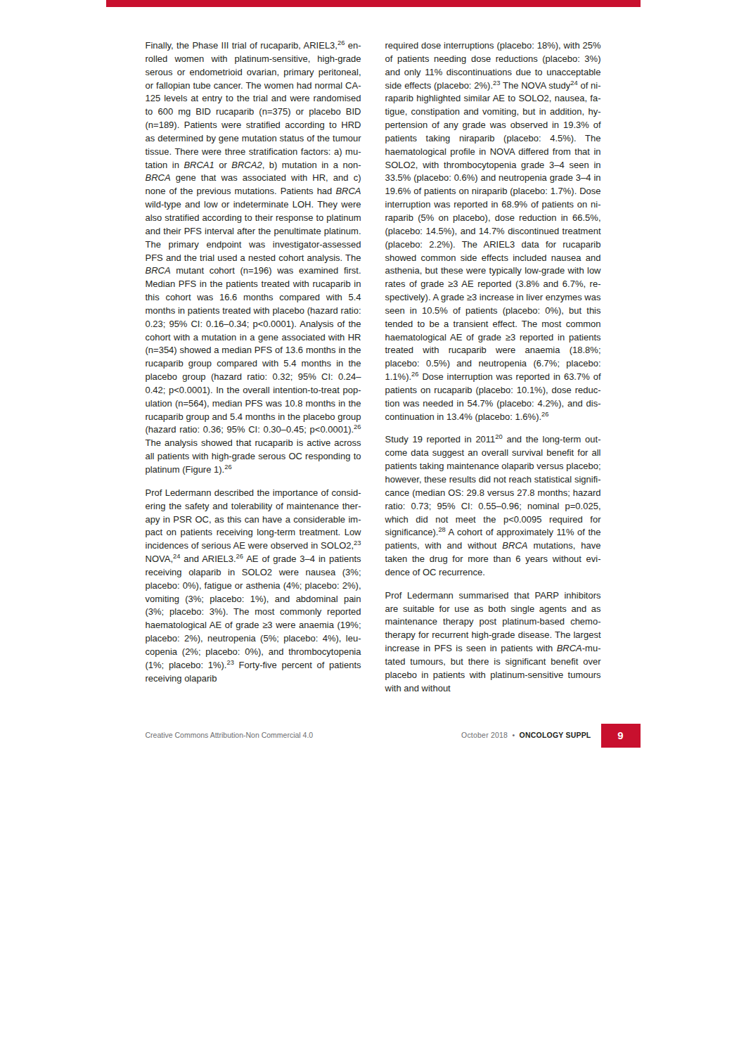Finally, the Phase III trial of rucaparib, ARIEL3,26 enrolled women with platinum-sensitive, high-grade serous or endometrioid ovarian, primary peritoneal, or fallopian tube cancer. The women had normal CA-125 levels at entry to the trial and were randomised to 600 mg BID rucaparib (n=375) or placebo BID (n=189). Patients were stratified according to HRD as determined by gene mutation status of the tumour tissue. There were three stratification factors: a) mutation in BRCA1 or BRCA2, b) mutation in a non-BRCA gene that was associated with HR, and c) none of the previous mutations. Patients had BRCA wild-type and low or indeterminate LOH. They were also stratified according to their response to platinum and their PFS interval after the penultimate platinum. The primary endpoint was investigator-assessed PFS and the trial used a nested cohort analysis. The BRCA mutant cohort (n=196) was examined first. Median PFS in the patients treated with rucaparib in this cohort was 16.6 months compared with 5.4 months in patients treated with placebo (hazard ratio: 0.23; 95% CI: 0.16–0.34; p<0.0001). Analysis of the cohort with a mutation in a gene associated with HR (n=354) showed a median PFS of 13.6 months in the rucaparib group compared with 5.4 months in the placebo group (hazard ratio: 0.32; 95% CI: 0.24–0.42; p<0.0001). In the overall intention-to-treat population (n=564), median PFS was 10.8 months in the rucaparib group and 5.4 months in the placebo group (hazard ratio: 0.36; 95% CI: 0.30–0.45; p<0.0001).26 The analysis showed that rucaparib is active across all patients with high-grade serous OC responding to platinum (Figure 1).26
Prof Ledermann described the importance of considering the safety and tolerability of maintenance therapy in PSR OC, as this can have a considerable impact on patients receiving long-term treatment. Low incidences of serious AE were observed in SOLO2,23 NOVA,24 and ARIEL3.26 AE of grade 3–4 in patients receiving olaparib in SOLO2 were nausea (3%; placebo: 0%), fatigue or asthenia (4%; placebo: 2%), vomiting (3%; placebo: 1%), and abdominal pain (3%; placebo: 3%). The most commonly reported haematological AE of grade ≥3 were anaemia (19%; placebo: 2%), neutropenia (5%; placebo: 4%), leucopenia (2%; placebo: 0%), and thrombocytopenia (1%; placebo: 1%).23 Forty-five percent of patients receiving olaparib
required dose interruptions (placebo: 18%), with 25% of patients needing dose reductions (placebo: 3%) and only 11% discontinuations due to unacceptable side effects (placebo: 2%).23 The NOVA study24 of niraparib highlighted similar AE to SOLO2, nausea, fatigue, constipation and vomiting, but in addition, hypertension of any grade was observed in 19.3% of patients taking niraparib (placebo: 4.5%). The haematological profile in NOVA differed from that in SOLO2, with thrombocytopenia grade 3–4 seen in 33.5% (placebo: 0.6%) and neutropenia grade 3–4 in 19.6% of patients on niraparib (placebo: 1.7%). Dose interruption was reported in 68.9% of patients on niraparib (5% on placebo), dose reduction in 66.5%, (placebo: 14.5%), and 14.7% discontinued treatment (placebo: 2.2%). The ARIEL3 data for rucaparib showed common side effects included nausea and asthenia, but these were typically low-grade with low rates of grade ≥3 AE reported (3.8% and 6.7%, respectively). A grade ≥3 increase in liver enzymes was seen in 10.5% of patients (placebo: 0%), but this tended to be a transient effect. The most common haematological AE of grade ≥3 reported in patients treated with rucaparib were anaemia (18.8%; placebo: 0.5%) and neutropenia (6.7%; placebo: 1.1%).26 Dose interruption was reported in 63.7% of patients on rucaparib (placebo: 10.1%), dose reduction was needed in 54.7% (placebo: 4.2%), and discontinuation in 13.4% (placebo: 1.6%).26
Study 19 reported in 201120 and the long-term outcome data suggest an overall survival benefit for all patients taking maintenance olaparib versus placebo; however, these results did not reach statistical significance (median OS: 29.8 versus 27.8 months; hazard ratio: 0.73; 95% CI: 0.55–0.96; nominal p=0.025, which did not meet the p<0.0095 required for significance).28 A cohort of approximately 11% of the patients, with and without BRCA mutations, have taken the drug for more than 6 years without evidence of OC recurrence.
Prof Ledermann summarised that PARP inhibitors are suitable for use as both single agents and as maintenance therapy post platinum-based chemotherapy for recurrent high-grade disease. The largest increase in PFS is seen in patients with BRCA-mutated tumours, but there is significant benefit over placebo in patients with platinum-sensitive tumours with and without
Creative Commons Attribution-Non Commercial 4.0
October 2018 • ONCOLOGY SUPPL
9